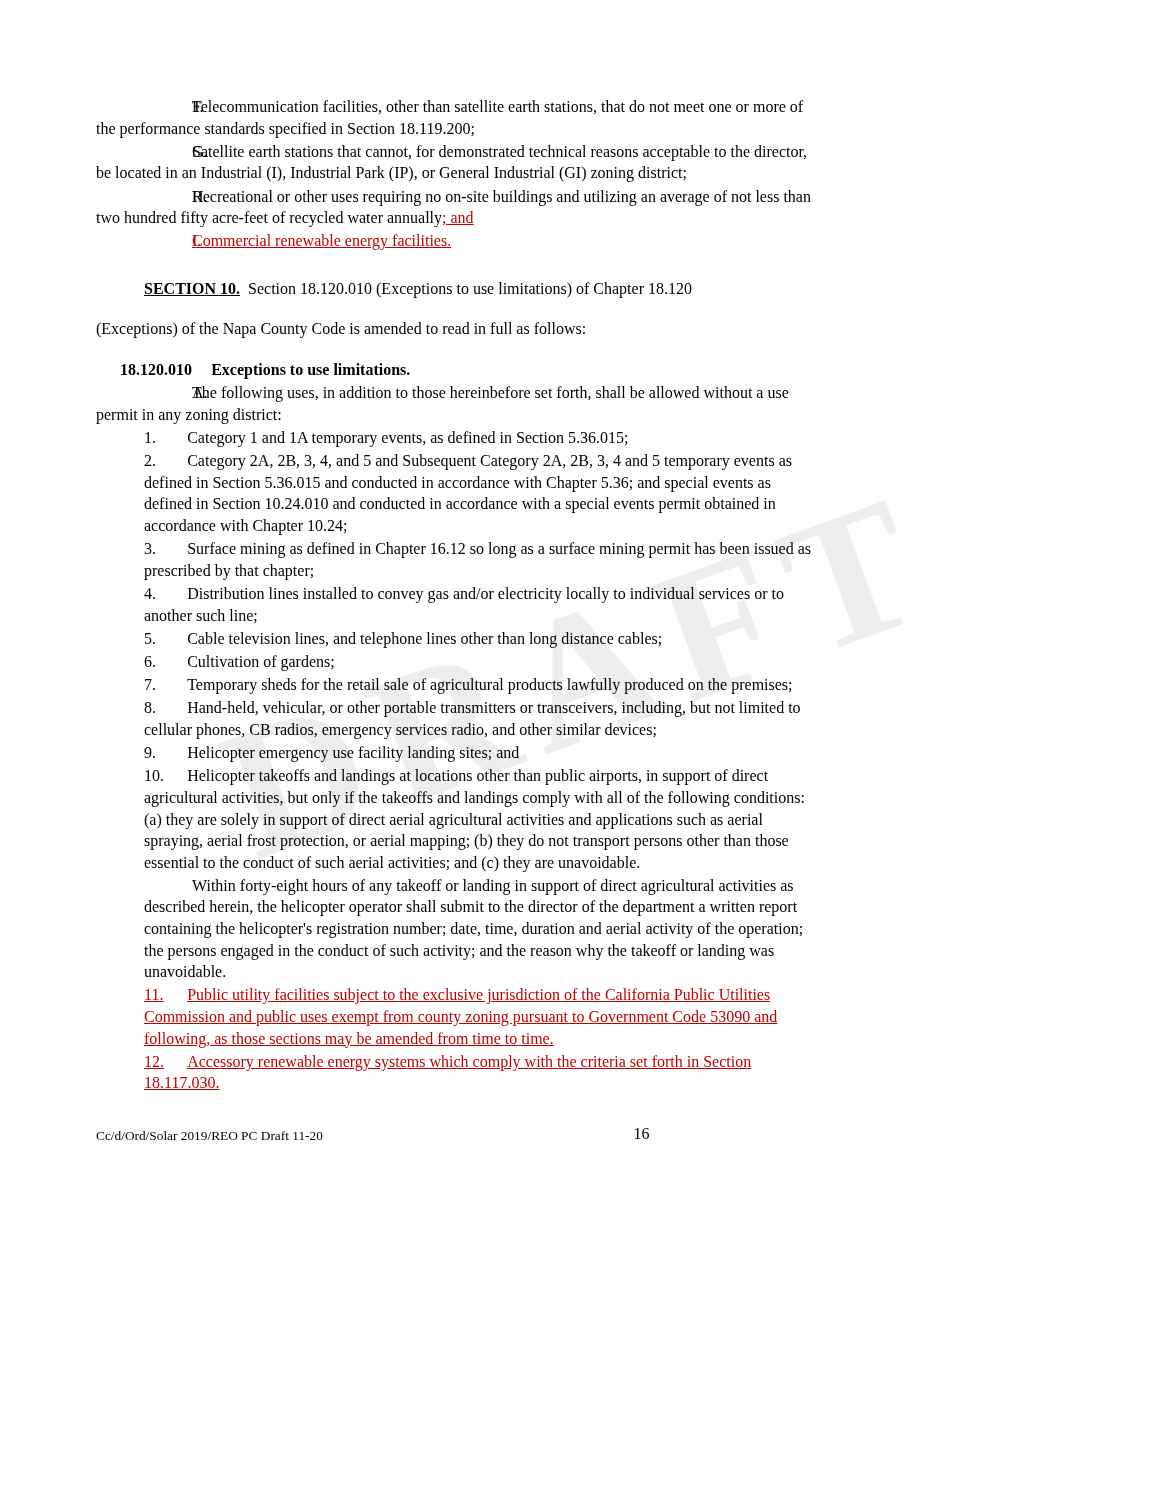DRAFT
F. Telecommunication facilities, other than satellite earth stations, that do not meet one or more of the performance standards specified in Section 18.119.200;
G. Satellite earth stations that cannot, for demonstrated technical reasons acceptable to the director, be located in an Industrial (I), Industrial Park (IP), or General Industrial (GI) zoning district;
H. Recreational or other uses requiring no on-site buildings and utilizing an average of not less than two hundred fifty acre-feet of recycled water annually; and
I. Commercial renewable energy facilities.
SECTION 10. Section 18.120.010 (Exceptions to use limitations) of Chapter 18.120
(Exceptions) of the Napa County Code is amended to read in full as follows:
18.120.010 Exceptions to use limitations.
A. The following uses, in addition to those hereinbefore set forth, shall be allowed without a use permit in any zoning district:
1. Category 1 and 1A temporary events, as defined in Section 5.36.015;
2. Category 2A, 2B, 3, 4, and 5 and Subsequent Category 2A, 2B, 3, 4 and 5 temporary events as defined in Section 5.36.015 and conducted in accordance with Chapter 5.36; and special events as defined in Section 10.24.010 and conducted in accordance with a special events permit obtained in accordance with Chapter 10.24;
3. Surface mining as defined in Chapter 16.12 so long as a surface mining permit has been issued as prescribed by that chapter;
4. Distribution lines installed to convey gas and/or electricity locally to individual services or to another such line;
5. Cable television lines, and telephone lines other than long distance cables;
6. Cultivation of gardens;
7. Temporary sheds for the retail sale of agricultural products lawfully produced on the premises;
8. Hand-held, vehicular, or other portable transmitters or transceivers, including, but not limited to cellular phones, CB radios, emergency services radio, and other similar devices;
9. Helicopter emergency use facility landing sites; and
10. Helicopter takeoffs and landings at locations other than public airports, in support of direct agricultural activities, but only if the takeoffs and landings comply with all of the following conditions: (a) they are solely in support of direct aerial agricultural activities and applications such as aerial spraying, aerial frost protection, or aerial mapping; (b) they do not transport persons other than those essential to the conduct of such aerial activities; and (c) they are unavoidable.
Within forty-eight hours of any takeoff or landing in support of direct agricultural activities as described herein, the helicopter operator shall submit to the director of the department a written report containing the helicopter's registration number; date, time, duration and aerial activity of the operation; the persons engaged in the conduct of such activity; and the reason why the takeoff or landing was unavoidable.
11. Public utility facilities subject to the exclusive jurisdiction of the California Public Utilities Commission and public uses exempt from county zoning pursuant to Government Code 53090 and following, as those sections may be amended from time to time.
12. Accessory renewable energy systems which comply with the criteria set forth in Section 18.117.030.
Cc/d/Ord/Solar 2019/REO PC Draft 11-20
16